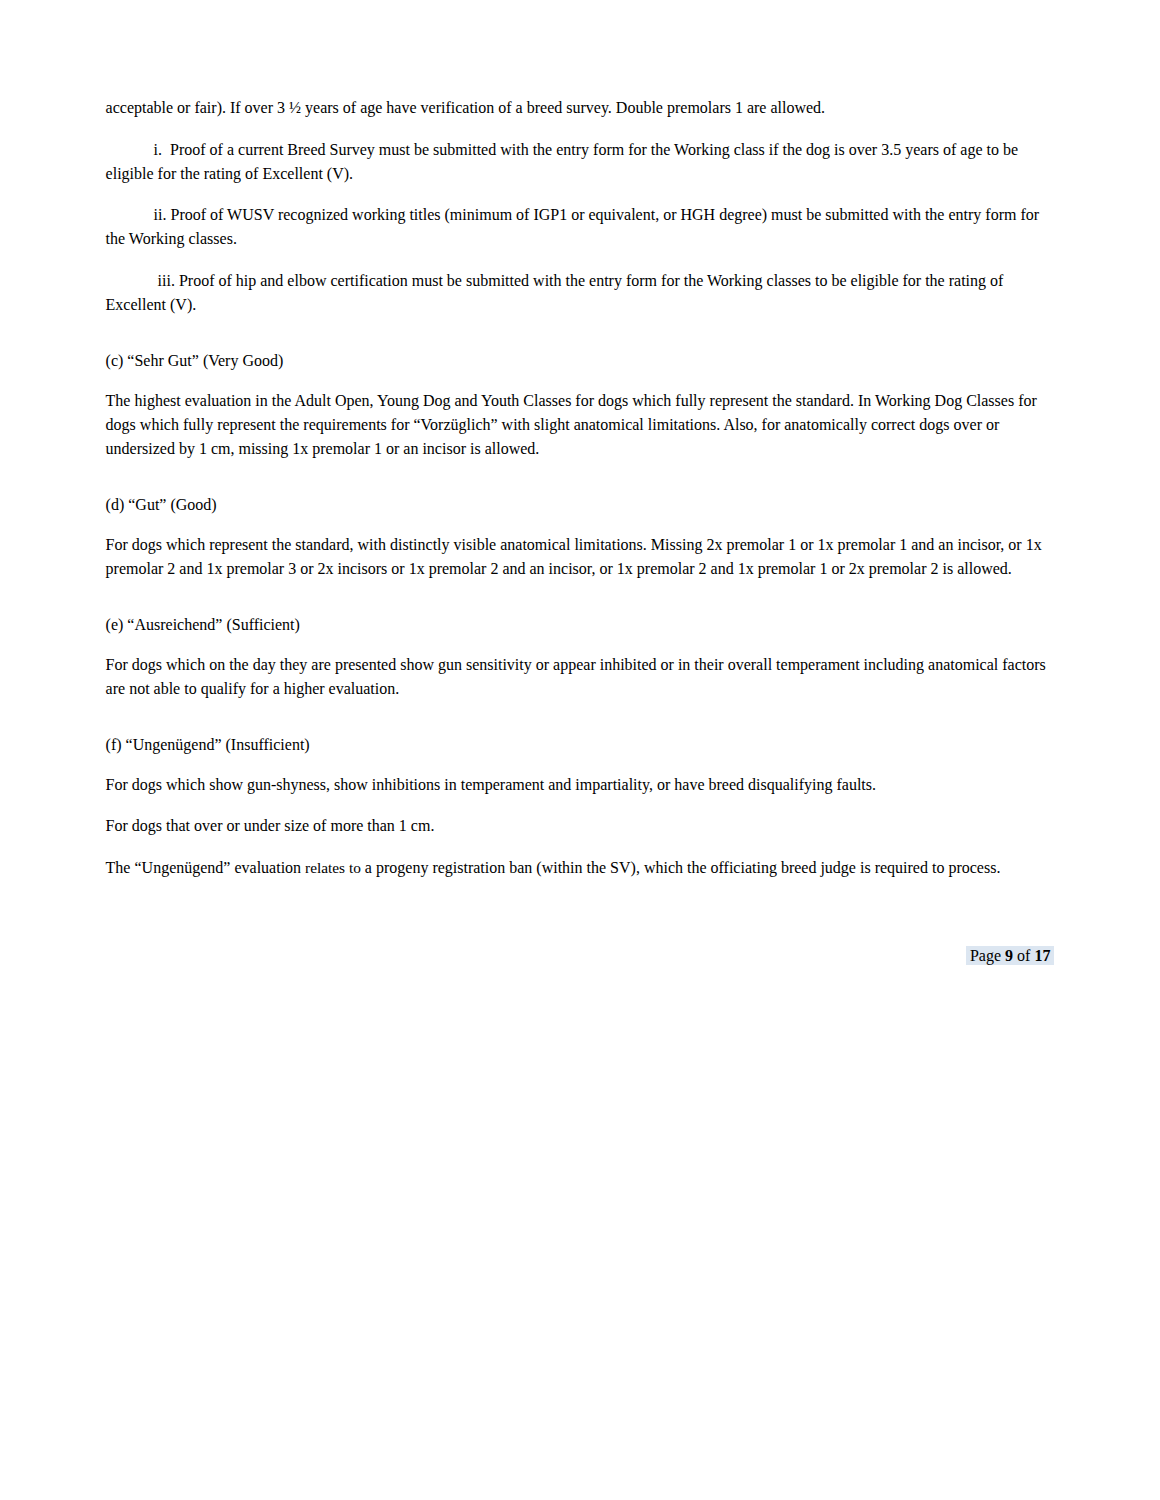acceptable or fair). If over 3 ½ years of age have verification of a breed survey. Double premolars 1 are allowed.
i. Proof of a current Breed Survey must be submitted with the entry form for the Working class if the dog is over 3.5 years of age to be eligible for the rating of Excellent (V).
ii. Proof of WUSV recognized working titles (minimum of IGP1 or equivalent, or HGH degree) must be submitted with the entry form for the Working classes.
iii. Proof of hip and elbow certification must be submitted with the entry form for the Working classes to be eligible for the rating of Excellent (V).
(c) “Sehr Gut” (Very Good)
The highest evaluation in the Adult Open, Young Dog and Youth Classes for dogs which fully represent the standard. In Working Dog Classes for dogs which fully represent the requirements for “Vorzüglich” with slight anatomical limitations. Also, for anatomically correct dogs over or undersized by 1 cm, missing 1x premolar 1 or an incisor is allowed.
(d) “Gut” (Good)
For dogs which represent the standard, with distinctly visible anatomical limitations. Missing 2x premolar 1 or 1x premolar 1 and an incisor, or 1x premolar 2 and 1x premolar 3 or 2x incisors or 1x premolar 2 and an incisor, or 1x premolar 2 and 1x premolar 1 or 2x premolar 2 is allowed.
(e) “Ausreichend” (Sufficient)
For dogs which on the day they are presented show gun sensitivity or appear inhibited or in their overall temperament including anatomical factors are not able to qualify for a higher evaluation.
(f) “Ungenügend” (Insufficient)
For dogs which show gun-shyness, show inhibitions in temperament and impartiality, or have breed disqualifying faults.
For dogs that over or under size of more than 1 cm.
The “Ungenügend” evaluation relates to a progeny registration ban (within the SV), which the officiating breed judge is required to process.
Page 9 of 17